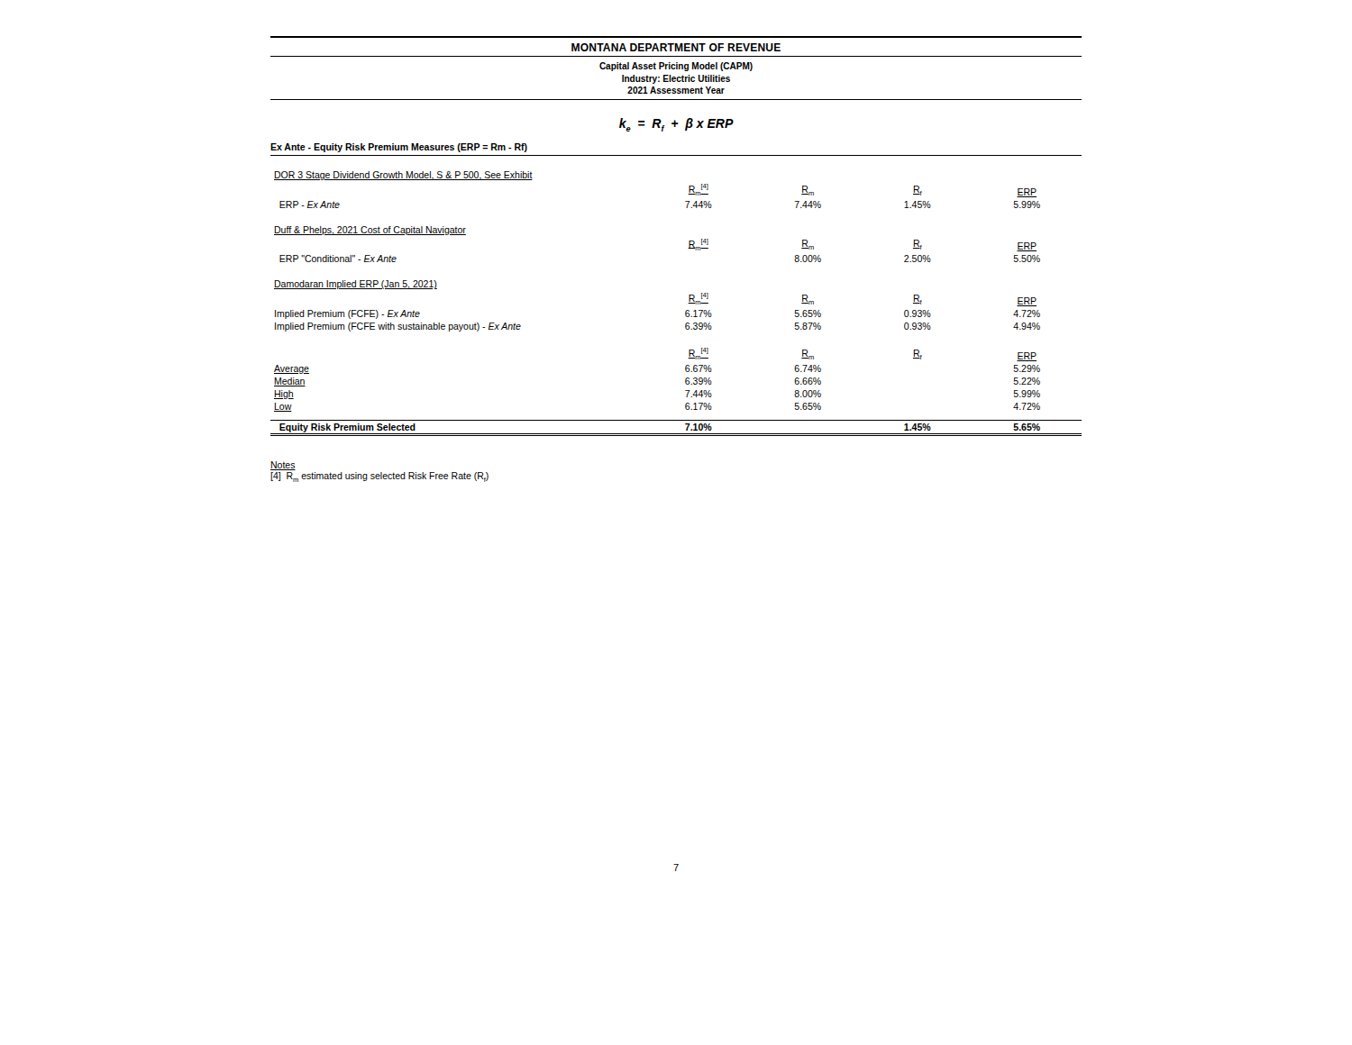MONTANA DEPARTMENT OF REVENUE
Capital Asset Pricing Model (CAPM)
Industry: Electric Utilities
2021 Assessment Year
ke = Rf + β x ERP
Ex Ante - Equity Risk Premium Measures (ERP = Rm - Rf)
| DOR 3 Stage Dividend Growth Model, S & P 500, See Exhibit | | | | |
| | R m [4] | R m | R f | ERP |
| ERP - Ex Ante | 7.44% | 7.44% | 1.45% | 5.99% |
| Duff & Phelps, 2021 Cost of Capital Navigator | | | | |
| | R m [4] | R m | R f | ERP |
| ERP "Conditional" - Ex Ante | | 8.00% | 2.50% | 5.50% |
| Damodaran Implied ERP (Jan 5, 2021) | | | | |
| | R m [4] | R m | R f | ERP |
| Implied Premium (FCFE) - Ex Ante | 6.17% | 5.65% | 0.93% | 4.72% |
| Implied Premium (FCFE with sustainable payout) - Ex Ante | 6.39% | 5.87% | 0.93% | 4.94% |
| | R m [4] | R m | R f | ERP |
| Average | 6.67% | 6.74% | | 5.29% |
| Median | 6.39% | 6.66% | | 5.22% |
| High | 7.44% | 8.00% | | 5.99% |
| Low | 6.17% | 5.65% | | 4.72% |
| Equity Risk Premium Selected | 7.10% | | 1.45% | 5.65% |
Notes
[4] Rm estimated using selected Risk Free Rate (Rf)
7